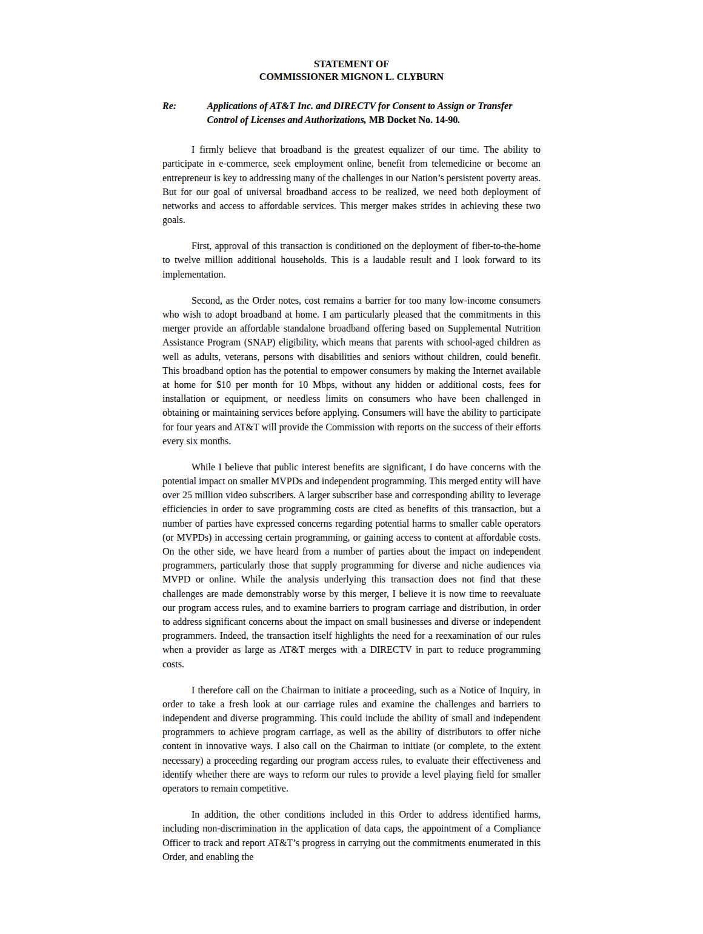STATEMENT OF
COMMISSIONER MIGNON L. CLYBURN
Re:
Applications of AT&T Inc. and DIRECTV for Consent to Assign or Transfer Control of Licenses and Authorizations, MB Docket No. 14-90.
I firmly believe that broadband is the greatest equalizer of our time. The ability to participate in e-commerce, seek employment online, benefit from telemedicine or become an entrepreneur is key to addressing many of the challenges in our Nation’s persistent poverty areas. But for our goal of universal broadband access to be realized, we need both deployment of networks and access to affordable services. This merger makes strides in achieving these two goals.
First, approval of this transaction is conditioned on the deployment of fiber-to-the-home to twelve million additional households. This is a laudable result and I look forward to its implementation.
Second, as the Order notes, cost remains a barrier for too many low-income consumers who wish to adopt broadband at home. I am particularly pleased that the commitments in this merger provide an affordable standalone broadband offering based on Supplemental Nutrition Assistance Program (SNAP) eligibility, which means that parents with school-aged children as well as adults, veterans, persons with disabilities and seniors without children, could benefit. This broadband option has the potential to empower consumers by making the Internet available at home for $10 per month for 10 Mbps, without any hidden or additional costs, fees for installation or equipment, or needless limits on consumers who have been challenged in obtaining or maintaining services before applying. Consumers will have the ability to participate for four years and AT&T will provide the Commission with reports on the success of their efforts every six months.
While I believe that public interest benefits are significant, I do have concerns with the potential impact on smaller MVPDs and independent programming. This merged entity will have over 25 million video subscribers. A larger subscriber base and corresponding ability to leverage efficiencies in order to save programming costs are cited as benefits of this transaction, but a number of parties have expressed concerns regarding potential harms to smaller cable operators (or MVPDs) in accessing certain programming, or gaining access to content at affordable costs. On the other side, we have heard from a number of parties about the impact on independent programmers, particularly those that supply programming for diverse and niche audiences via MVPD or online. While the analysis underlying this transaction does not find that these challenges are made demonstrably worse by this merger, I believe it is now time to reevaluate our program access rules, and to examine barriers to program carriage and distribution, in order to address significant concerns about the impact on small businesses and diverse or independent programmers. Indeed, the transaction itself highlights the need for a reexamination of our rules when a provider as large as AT&T merges with a DIRECTV in part to reduce programming costs.
I therefore call on the Chairman to initiate a proceeding, such as a Notice of Inquiry, in order to take a fresh look at our carriage rules and examine the challenges and barriers to independent and diverse programming. This could include the ability of small and independent programmers to achieve program carriage, as well as the ability of distributors to offer niche content in innovative ways. I also call on the Chairman to initiate (or complete, to the extent necessary) a proceeding regarding our program access rules, to evaluate their effectiveness and identify whether there are ways to reform our rules to provide a level playing field for smaller operators to remain competitive.
In addition, the other conditions included in this Order to address identified harms, including non-discrimination in the application of data caps, the appointment of a Compliance Officer to track and report AT&T’s progress in carrying out the commitments enumerated in this Order, and enabling the